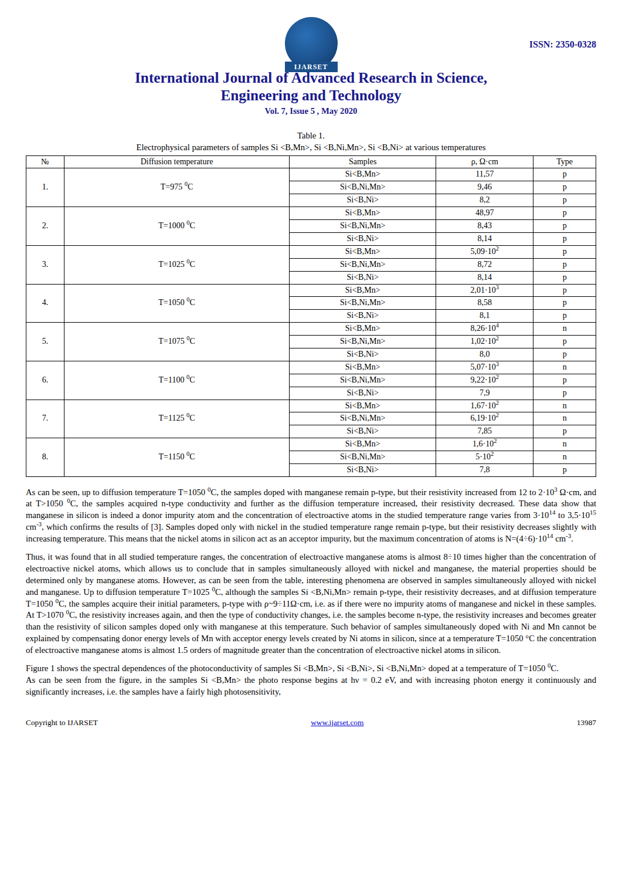ISSN: 2350-0328
International Journal of Advanced Research in Science,
Engineering and Technology
Vol. 7, Issue 5 , May 2020
Table 1. Electrophysical parameters of samples Si <B,Mn>, Si <B,Ni,Mn>, Si <B,Ni> at various temperatures
| № | Diffusion temperature | Samples | ρ, Ω·cm | Type |
| --- | --- | --- | --- | --- |
| 1. | T=975 0 C | Si<B,Mn> | 11,57 | p |
| Si<B,Ni,Mn> | 9,46 | p |
| Si<B,Ni> | 8,2 | p |
| 2. | T=1000 0 C | Si<B,Mn> | 48,97 | p |
| Si<B,Ni,Mn> | 8,43 | p |
| Si<B,Ni> | 8,14 | p |
| 3. | T=1025 0 C | Si<B,Mn> | 5,09·10 2 | p |
| Si<B,Ni,Mn> | 8,72 | p |
| Si<B,Ni> | 8,14 | p |
| 4. | T=1050 0 C | Si<B,Mn> | 2,01·10 3 | p |
| Si<B,Ni,Mn> | 8,58 | p |
| Si<B,Ni> | 8,1 | p |
| 5. | T=1075 0 C | Si<B,Mn> | 8,26·10 4 | n |
| Si<B,Ni,Mn> | 1,02·10 2 | p |
| Si<B,Ni> | 8,0 | p |
| 6. | T=1100 0 C | Si<B,Mn> | 5,07·10 3 | n |
| Si<B,Ni,Mn> | 9,22·10 2 | p |
| Si<B,Ni> | 7,9 | p |
| 7. | T=1125 0 C | Si<B,Mn> | 1,67·10 2 | n |
| Si<B,Ni,Mn> | 6,19·10 2 | n |
| Si<B,Ni> | 7,85 | p |
| 8. | T=1150 0 C | Si<B,Mn> | 1,6·10 2 | n |
| Si<B,Ni,Mn> | 5·10 2 | n |
| Si<B,Ni> | 7,8 | p |
As can be seen, up to diffusion temperature T=1050 0C, the samples doped with manganese remain p-type, but their resistivity increased from 12 to 2·103 Ω·cm, and at T>1050 0C, the samples acquired n-type conductivity and further as the diffusion temperature increased, their resistivity decreased. These data show that manganese in silicon is indeed a donor impurity atom and the concentration of electroactive atoms in the studied temperature range varies from 3·1014 to 3,5·1015 cm-3, which confirms the results of [3]. Samples doped only with nickel in the studied temperature range remain p-type, but their resistivity decreases slightly with increasing temperature. This means that the nickel atoms in silicon act as an acceptor impurity, but the maximum concentration of atoms is N=(4÷6)·1014 cm-3.
Thus, it was found that in all studied temperature ranges, the concentration of electroactive manganese atoms is almost 8÷10 times higher than the concentration of electroactive nickel atoms, which allows us to conclude that in samples simultaneously alloyed with nickel and manganese, the material properties should be determined only by manganese atoms. However, as can be seen from the table, interesting phenomena are observed in samples simultaneously alloyed with nickel and manganese. Up to diffusion temperature T=1025 0C, although the samples Si <B,Ni,Mn> remain p-type, their resistivity decreases, and at diffusion temperature T=1050 0C, the samples acquire their initial parameters, p-type with ρ~9÷11Ω·cm, i.e. as if there were no impurity atoms of manganese and nickel in these samples. At T>1070 0C, the resistivity increases again, and then the type of conductivity changes, i.e. the samples become n-type, the resistivity increases and becomes greater than the resistivity of silicon samples doped only with manganese at this temperature. Such behavior of samples simultaneously doped with Ni and Mn cannot be explained by compensating donor energy levels of Mn with acceptor energy levels created by Ni atoms in silicon, since at a temperature T=1050 °C the concentration of electroactive manganese atoms is almost 1.5 orders of magnitude greater than the concentration of electroactive nickel atoms in silicon.
Figure 1 shows the spectral dependences of the photoconductivity of samples Si <B,Mn>, Si <B,Ni>, Si <B,Ni,Mn> doped at a temperature of T=1050 0C.
As can be seen from the figure, in the samples Si <B,Mn> the photo response begins at hν = 0.2 eV, and with increasing photon energy it continuously and significantly increases, i.e. the samples have a fairly high photosensitivity,
Copyright to IJARSET www.ijarset.com 13987